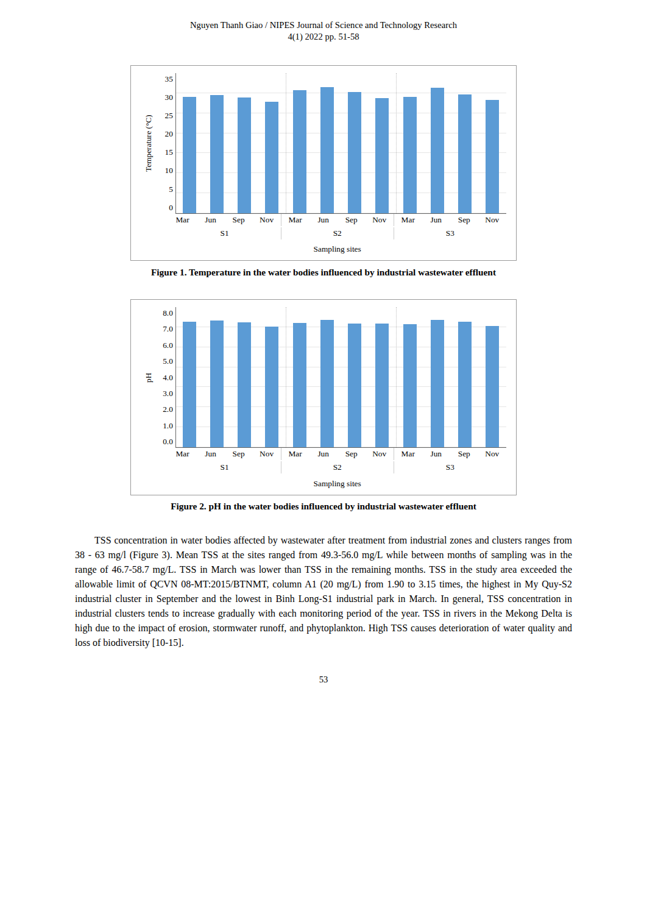Nguyen Thanh Giao / NIPES Journal of Science and Technology Research
4(1) 2022 pp. 51-58
Temperature (°C)
35302520151050
Mar Jun Sep Nov
Mar Jun Sep Nov
Mar Jun Sep Nov
S1
S2
S3
Sampling sites
Figure 1. Temperature in the water bodies influenced by industrial wastewater effluent
pH
8.07.06.05.04.03.02.01.00.0
Mar Jun Sep Nov
Mar Jun Sep Nov
Mar Jun Sep Nov
S1
S2
S3
Sampling sites
Figure 2. pH in the water bodies influenced by industrial wastewater effluent
TSS concentration in water bodies affected by wastewater after treatment from industrial zones and clusters ranges from 38 - 63 mg/l (Figure 3). Mean TSS at the sites ranged from 49.3-56.0 mg/L while between months of sampling was in the range of 46.7-58.7 mg/L. TSS in March was lower than TSS in the remaining months. TSS in the study area exceeded the allowable limit of QCVN 08-MT:2015/BTNMT, column A1 (20 mg/L) from 1.90 to 3.15 times, the highest in My Quy-S2 industrial cluster in September and the lowest in Binh Long-S1 industrial park in March. In general, TSS concentration in industrial clusters tends to increase gradually with each monitoring period of the year. TSS in rivers in the Mekong Delta is high due to the impact of erosion, stormwater runoff, and phytoplankton. High TSS causes deterioration of water quality and loss of biodiversity [10-15].
53